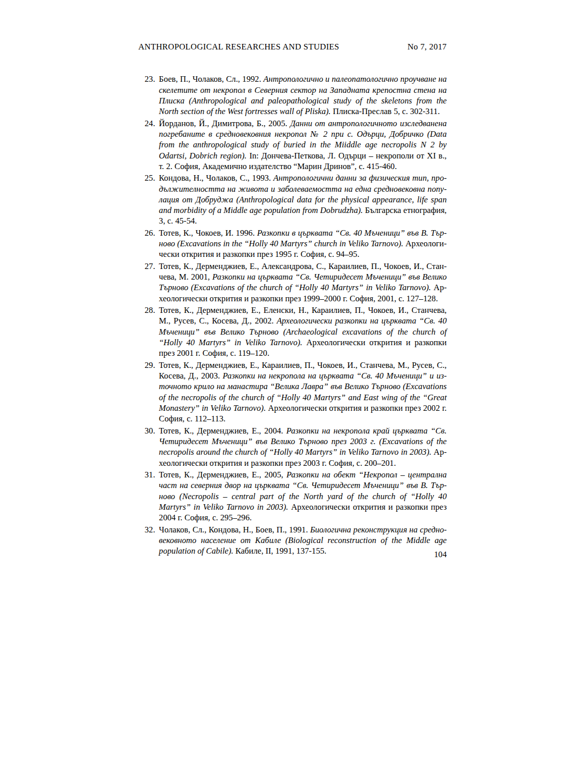Anthropological Researches and Studies No 7, 2017
23. Боев, П., Чолаков, Сл., 1992. Антропологично и палеопатологично проучване на скелетите от некропол в Северния сектор на Западната крепостна стена на Плиска (Anthropological and paleopathological study of the skeletons from the North section of the West fortresses wall of Pliska). Плиска-Преслав 5, с. 302-311.
24. Йорданов, Й., Димитрова, Б., 2005. Данни от антропологичното изследванена погребаните в средновековния некропол № 2 при с. Одърци, Добричко (Data from the anthropological study of buried in the Miiddle age necropolis N 2 by Odartsi, Dobrich region). In: Дончева-Петкова, Л. Одърци – некрополи от XI в., т. 2. София, Академично издателство “Марин Дринов”, с. 415-460.
25. Кондова, Н., Чолаков, С., 1993. Антропологични данни за физическия тип, продължителността на живота и заболеваемостта на една средновековна популация от Добруджа (Anthropological data for the physical appearance, life span and morbidity of a Middle age population from Dobrudzha). Българска етнография, 3, с. 45-54.
26. Тотев, К., Чокоев, И. 1996. Разкопки в църквата “Св. 40 Мъченици” във В. Търново (Excavations in the “Holly 40 Martyrs” church in Veliko Tarnovo). Археологически открития и разкопки през 1995 г. София, с. 94–95.
27. Тотев, К., Дерменджиев, Е., Александрова, С., Караилиев, П., Чокоев, И., Станчева, М. 2001, Разкопки на църквата “Св. Четиридесет Мъченици” във Велико Търново (Excavations of the church of “Holly 40 Martyrs” in Veliko Tarnovo). Археологически открития и разкопки през 1999–2000 г. София, 2001, с. 127–128.
28. Тотев, К., Дерменджиев, Е., Еленски, Н., Караилиев, П., Чокоев, И., Станчева, М., Русев, С., Косева, Д., 2002. Археологически разкопки на църквата “Св. 40 Мъченици” във Велико Търново (Archaeological excavations of the church of “Holly 40 Martyrs” in Veliko Tarnovo). Археологически открития и разкопки през 2001 г. София, с. 119–120.
29. Тотев, К., Дерменджиев, Е., Караилиев, П., Чокоев, И., Станчева, М., Русев, С., Косева, Д., 2003. Разкопки на некропола на църквата “Св. 40 Мъченици” и източното крило на манастира “Велика Лавра” във Велико Търново (Excavations of the necropolis of the church of “Holly 40 Martyrs” and East wing of the “Great Monastery” in Veliko Tarnovo). Археологически открития и разкопки през 2002 г. София, с. 112–113.
30. Тотев, К., Дерменджиев, Е., 2004. Разкопки на некропола край църквата “Св. Четиридесет Мъченици” във Велико Търново през 2003 г. (Excavations of the necropolis around the church of “Holly 40 Martyrs” in Veliko Tarnovo in 2003). Археологически открития и разкопки през 2003 г. София, с. 200–201.
31. Тотев, К., Дерменджиев, Е., 2005, Разкопки на обект “Некропол – централна част на северния двор на църквата “Св. Четиридесет Мъченици” във В. Търново (Necropolis – central part of the North yard of the church of “Holly 40 Martyrs” in Veliko Tarnovo in 2003). Археологически открития и разкопки през 2004 г. София, с. 295–296.
32. Чолаков, Сл., Кондова, Н., Боев, П., 1991. Биологична реконструкция на средновековното население от Кабиле (Biological reconstruction of the Middle age population of Cabile). Кабиле, II, 1991, 137-155.
104